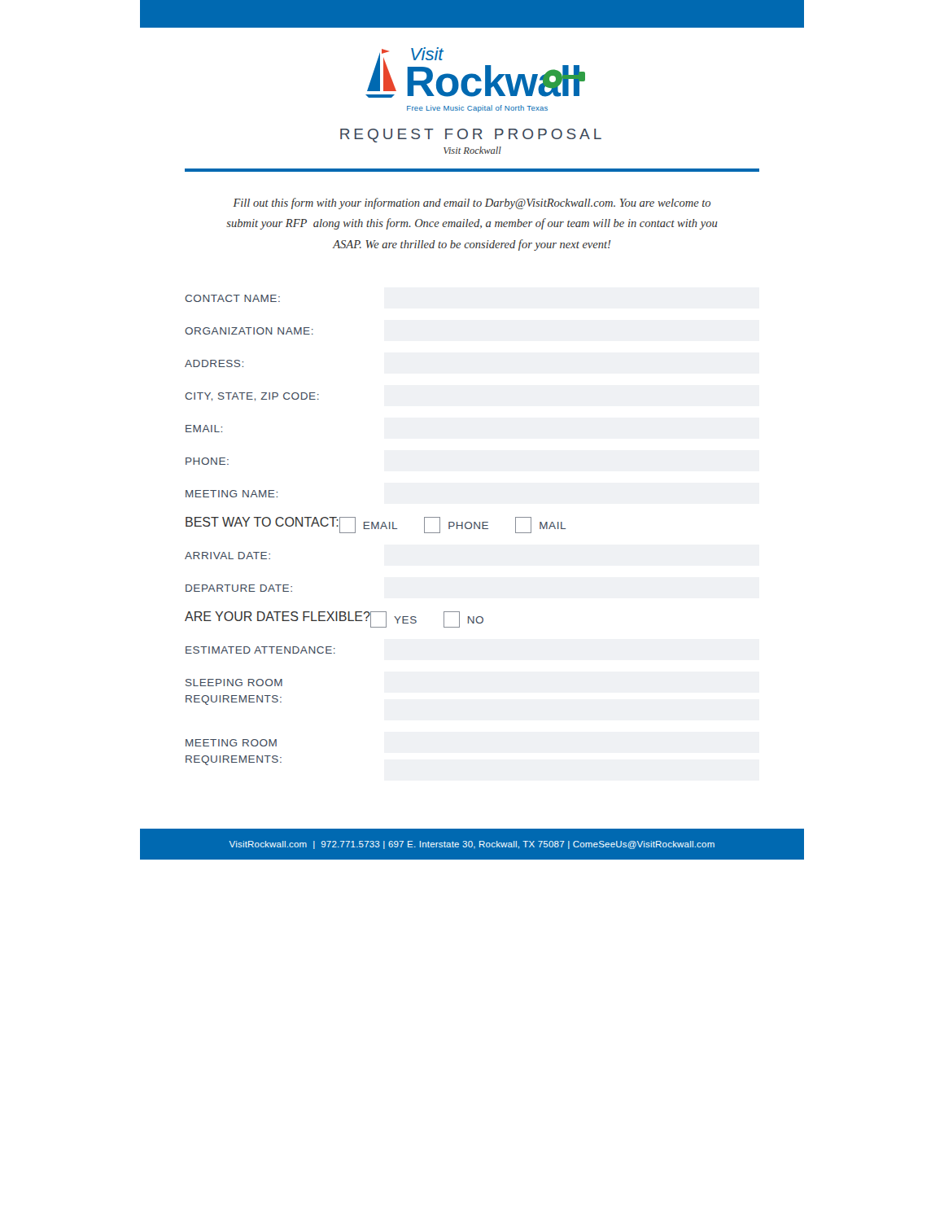Visit Rockwall Free Live Music Capital of North Texas
REQUEST FOR PROPOSAL
Visit Rockwall
Fill out this form with your information and email to Darby@VisitRockwall.com. You are welcome to submit your RFP along with this form. Once emailed, a member of our team will be in contact with you ASAP. We are thrilled to be considered for your next event!
CONTACT NAME:
ORGANIZATION NAME:
ADDRESS:
CITY, STATE, ZIP CODE:
EMAIL:
PHONE:
MEETING NAME:
BEST WAY TO CONTACT:
EMAIL PHONE MAIL
ARRIVAL DATE:
DEPARTURE DATE:
ARE YOUR DATES FLEXIBLE?
YES NO
ESTIMATED ATTENDANCE:
SLEEPING ROOM
REQUIREMENTS:
MEETING ROOM
REQUIREMENTS:
VisitRockwall.com | 972.771.5733 | 697 E. Interstate 30, Rockwall, TX 75087 | ComeSeeUs@VisitRockwall.com